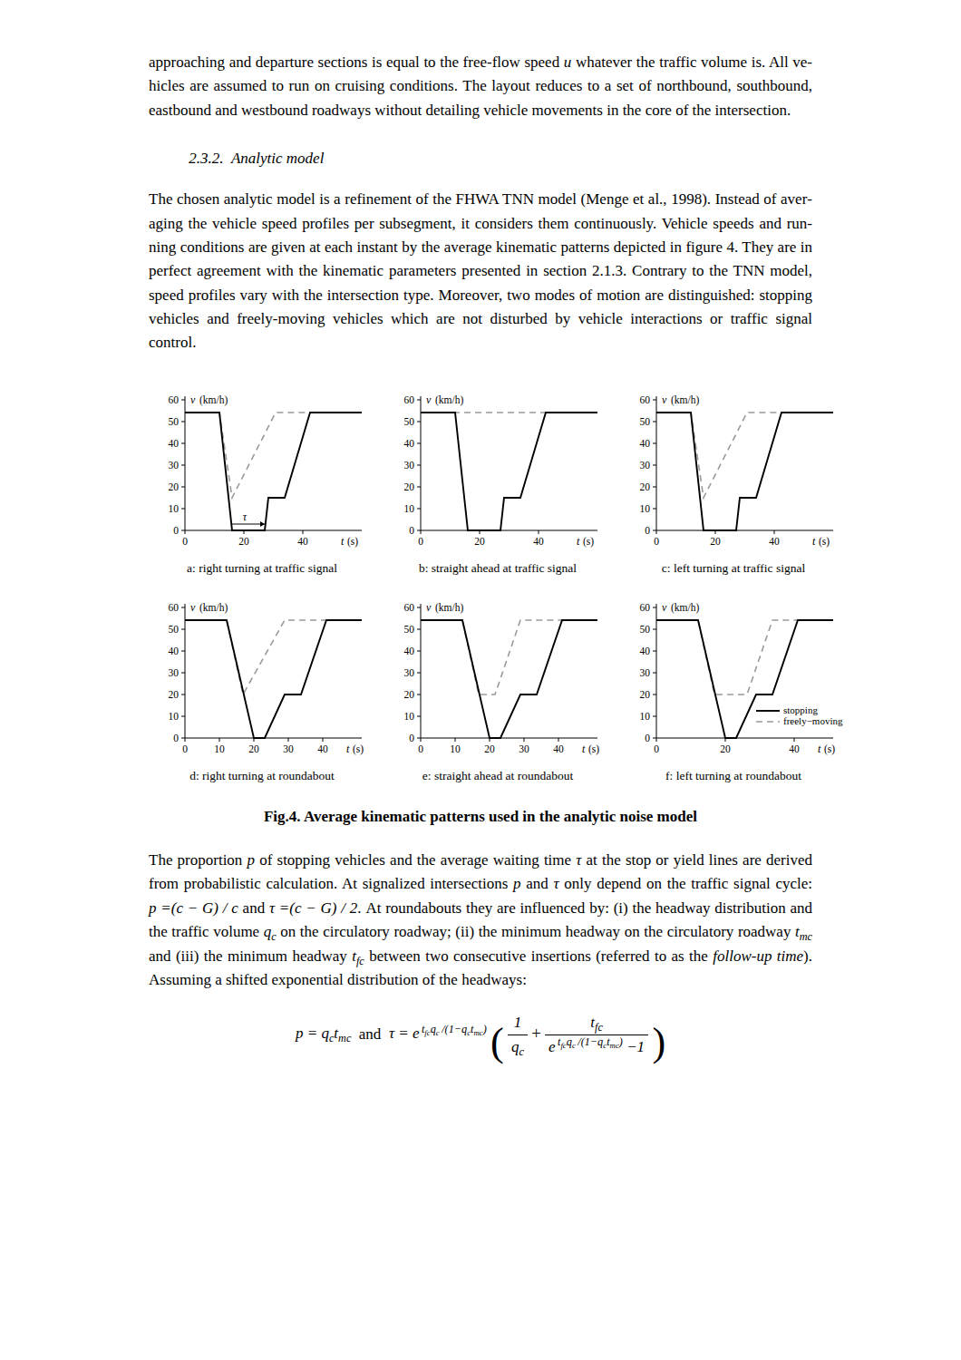approaching and departure sections is equal to the free-flow speed u whatever the traffic volume is. All vehicles are assumed to run on cruising conditions. The layout reduces to a set of northbound, southbound, eastbound and westbound roadways without detailing vehicle movements in the core of the intersection.
2.3.2. Analytic model
The chosen analytic model is a refinement of the FHWA TNN model (Menge et al., 1998). Instead of averaging the vehicle speed profiles per subsegment, it considers them continuously. Vehicle speeds and running conditions are given at each instant by the average kinematic patterns depicted in figure 4. They are in perfect agreement with the kinematic parameters presented in section 2.1.3. Contrary to the TNN model, speed profiles vary with the intersection type. Moreover, two modes of motion are distinguished: stopping vehicles and freely-moving vehicles which are not disturbed by vehicle interactions or traffic signal control.
0 10 20 30 40 50 60 0 20 40 v(km/h) t(s) τ
a: right turning at traffic signal
0 10 20 30 40 50 60 0 20 40 v(km/h) t(s)
b: straight ahead at traffic signal
0 10 20 30 40 50 60 0 20 40 v(km/h) t(s)
c: left turning at traffic signal
0 10 20 30 40 50 60 0 10 20 30 40 v(km/h) t(s)
d: right turning at roundabout
0 10 20 30 40 50 60 0 10 20 30 40 v(km/h) t(s)
e: straight ahead at roundabout
0 10 20 30 40 50 60 0 20 40 v(km/h) t(s) stopping freely−moving
f: left turning at roundabout
Fig.4. Average kinematic patterns used in the analytic noise model
The proportion p of stopping vehicles and the average waiting time τ at the stop or yield lines are derived from probabilistic calculation. At signalized intersections p and τ only depend on the traffic signal cycle: p =(c − G) / c and τ =(c − G) / 2. At roundabouts they are influenced by: (i) the headway distribution and the traffic volume qc on the circulatory roadway; (ii) the minimum headway on the circulatory roadway tmc and (iii) the minimum headway tfc between two consecutive insertions (referred to as the follow-up time). Assuming a shifted exponential distribution of the headways:
p = qctmc and τ = e tfcqc /(1−qctmc) ( 1 qc + tfc e tfcqc /(1−qctmc) −1 )